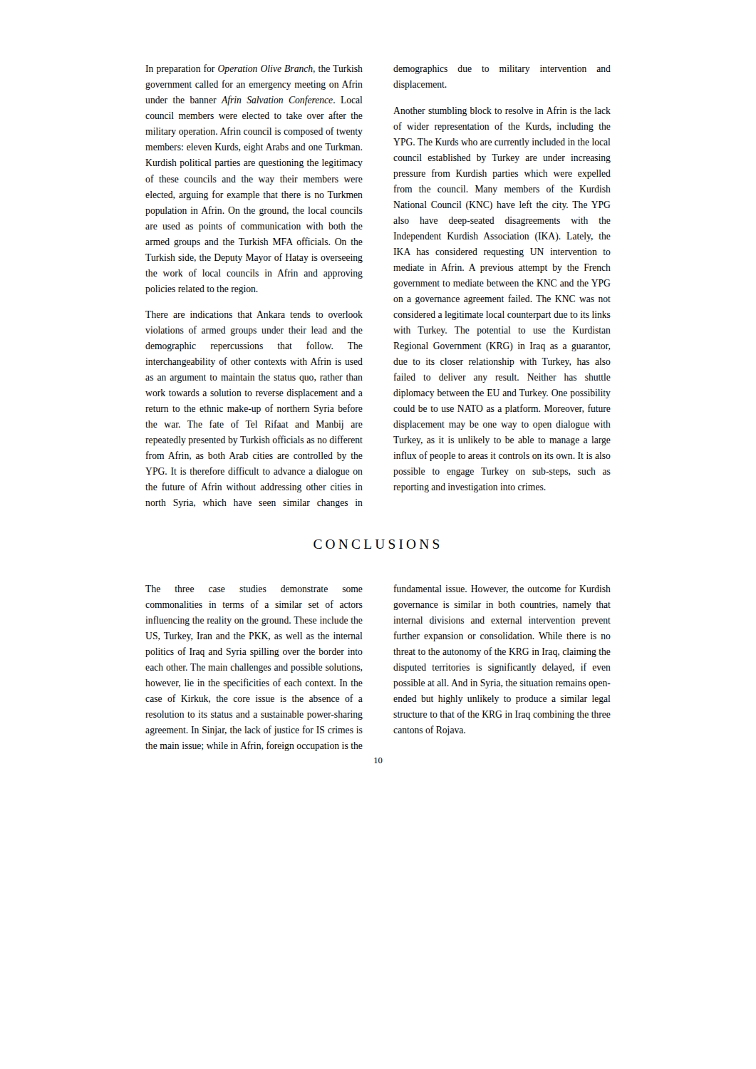In preparation for Operation Olive Branch, the Turkish government called for an emergency meeting on Afrin under the banner Afrin Salvation Conference. Local council members were elected to take over after the military operation. Afrin council is composed of twenty members: eleven Kurds, eight Arabs and one Turkman. Kurdish political parties are questioning the legitimacy of these councils and the way their members were elected, arguing for example that there is no Turkmen population in Afrin. On the ground, the local councils are used as points of communication with both the armed groups and the Turkish MFA officials. On the Turkish side, the Deputy Mayor of Hatay is overseeing the work of local councils in Afrin and approving policies related to the region.
There are indications that Ankara tends to overlook violations of armed groups under their lead and the demographic repercussions that follow. The interchangeability of other contexts with Afrin is used as an argument to maintain the status quo, rather than work towards a solution to reverse displacement and a return to the ethnic make-up of northern Syria before the war. The fate of Tel Rifaat and Manbij are repeatedly presented by Turkish officials as no different from Afrin, as both Arab cities are controlled by the YPG. It is therefore difficult to advance a dialogue on the future of Afrin without addressing other cities in north Syria, which have seen similar changes in demographics due to military intervention and displacement.
Another stumbling block to resolve in Afrin is the lack of wider representation of the Kurds, including the YPG. The Kurds who are currently included in the local council established by Turkey are under increasing pressure from Kurdish parties which were expelled from the council. Many members of the Kurdish National Council (KNC) have left the city. The YPG also have deep-seated disagreements with the Independent Kurdish Association (IKA). Lately, the IKA has considered requesting UN intervention to mediate in Afrin. A previous attempt by the French government to mediate between the KNC and the YPG on a governance agreement failed. The KNC was not considered a legitimate local counterpart due to its links with Turkey. The potential to use the Kurdistan Regional Government (KRG) in Iraq as a guarantor, due to its closer relationship with Turkey, has also failed to deliver any result. Neither has shuttle diplomacy between the EU and Turkey. One possibility could be to use NATO as a platform. Moreover, future displacement may be one way to open dialogue with Turkey, as it is unlikely to be able to manage a large influx of people to areas it controls on its own. It is also possible to engage Turkey on sub-steps, such as reporting and investigation into crimes.
CONCLUSIONS
The three case studies demonstrate some commonalities in terms of a similar set of actors influencing the reality on the ground. These include the US, Turkey, Iran and the PKK, as well as the internal politics of Iraq and Syria spilling over the border into each other. The main challenges and possible solutions, however, lie in the specificities of each context. In the case of Kirkuk, the core issue is the absence of a resolution to its status and a sustainable power-sharing agreement. In Sinjar, the lack of justice for IS crimes is the main issue; while in Afrin, foreign occupation is the fundamental issue. However, the outcome for Kurdish governance is similar in both countries, namely that internal divisions and external intervention prevent further expansion or consolidation. While there is no threat to the autonomy of the KRG in Iraq, claiming the disputed territories is significantly delayed, if even possible at all. And in Syria, the situation remains open-ended but highly unlikely to produce a similar legal structure to that of the KRG in Iraq combining the three cantons of Rojava.
10